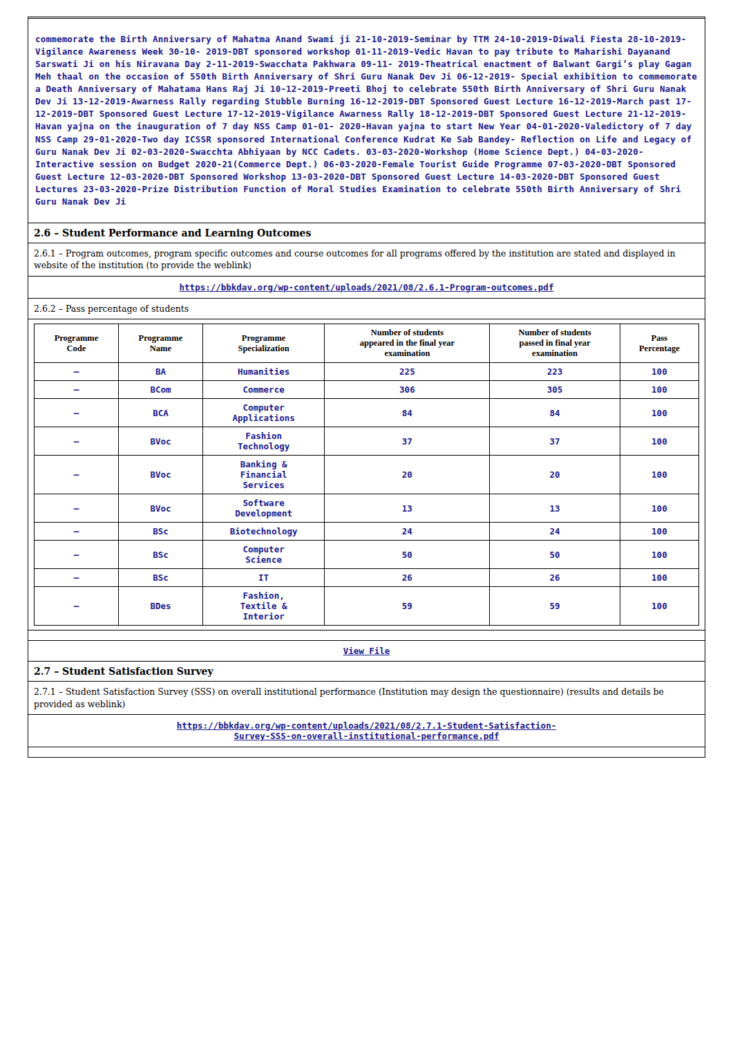commemorate the Birth Anniversary of Mahatma Anand Swami ji 21-10-2019-Seminar by TTM 24-10-2019-Diwali Fiesta 28-10-2019-Vigilance Awareness Week 30-10- 2019-DBT sponsored workshop 01-11-2019-Vedic Havan to pay tribute to Maharishi Dayanand Sarswati Ji on his Niravana Day 2-11-2019-Swacchata Pakhwara 09-11- 2019-Theatrical enactment of Balwant Gargi’s play Gagan Meh thaal on the occasion of 550th Birth Anniversary of Shri Guru Nanak Dev Ji 06-12-2019- Special exhibition to commemorate a Death Anniversary of Mahatama Hans Raj Ji 10-12-2019-Preeti Bhoj to celebrate 550th Birth Anniversary of Shri Guru Nanak Dev Ji 13-12-2019-Awarness Rally regarding Stubble Burning 16-12-2019-DBT Sponsored Guest Lecture 16-12-2019-March past 17-12-2019-DBT Sponsored Guest Lecture 17-12-2019-Vigilance Awarness Rally 18-12-2019-DBT Sponsored Guest Lecture 21-12-2019-Havan yajna on the inauguration of 7 day NSS Camp 01-01- 2020-Havan yajna to start New Year 04-01-2020-Valedictory of 7 day NSS Camp 29-01-2020-Two day ICSSR sponsored International Conference Kudrat Ke Sab Bandey- Reflection on Life and Legacy of Guru Nanak Dev Ji 02-03-2020-Swacchta Abhiyaan by NCC Cadets. 03-03-2020-Workshop (Home Science Dept.) 04-03-2020- Interactive session on Budget 2020-21(Commerce Dept.) 06-03-2020-Female Tourist Guide Programme 07-03-2020-DBT Sponsored Guest Lecture 12-03-2020-DBT Sponsored Workshop 13-03-2020-DBT Sponsored Guest Lecture 14-03-2020-DBT Sponsored Guest Lectures 23-03-2020-Prize Distribution Function of Moral Studies Examination to celebrate 550th Birth Anniversary of Shri Guru Nanak Dev Ji
2.6 – Student Performance and Learning Outcomes
2.6.1 – Program outcomes, program specific outcomes and course outcomes for all programs offered by the institution are stated and displayed in website of the institution (to provide the weblink)
https://bbkdav.org/wp-content/uploads/2021/08/2.6.1-Program-outcomes.pdf
2.6.2 – Pass percentage of students
| Programme Code | Programme Name | Programme Specialization | Number of students appeared in the final year examination | Number of students passed in final year examination | Pass Percentage |
| --- | --- | --- | --- | --- | --- |
| – | BA | Humanities | 225 | 223 | 100 |
| – | BCom | Commerce | 306 | 305 | 100 |
| – | BCA | Computer Applications | 84 | 84 | 100 |
| – | BVoc | Fashion Technology | 37 | 37 | 100 |
| – | BVoc | Banking & Financial Services | 20 | 20 | 100 |
| – | BVoc | Software Development | 13 | 13 | 100 |
| – | BSc | Biotechnology | 24 | 24 | 100 |
| – | BSc | Computer Science | 50 | 50 | 100 |
| – | BSc | IT | 26 | 26 | 100 |
| – | BDes | Fashion, Textile & Interior | 59 | 59 | 100 |
View File
2.7 – Student Satisfaction Survey
2.7.1 – Student Satisfaction Survey (SSS) on overall institutional performance (Institution may design the questionnaire) (results and details be provided as weblink)
https://bbkdav.org/wp-content/uploads/2021/08/2.7.1-Student-Satisfaction-
Survey-SSS-on-overall-institutional-performance.pdf